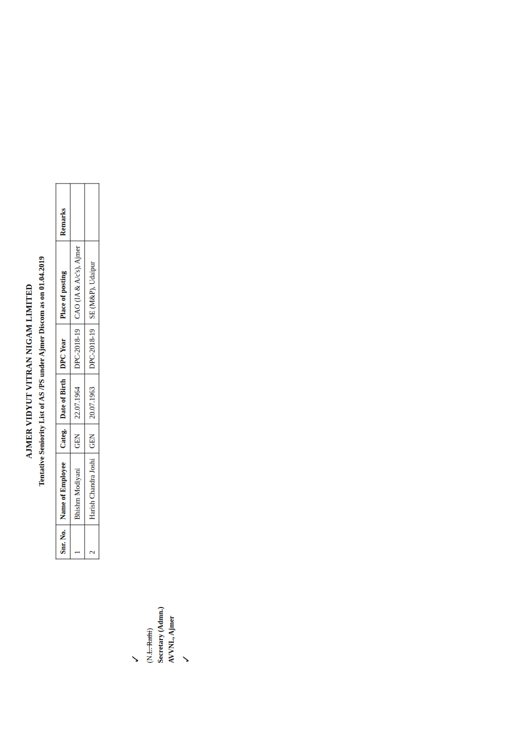AJMER VIDYUT VITRAN NIGAM LIMITED
Tentative Seniority List of AS /PS under Ajmer Discom as on 01.04.2019
| Snr. No. | Name of Employee | Categ. | Date of Birth | DPC Year | Place of posting | Remarks |
| --- | --- | --- | --- | --- | --- | --- |
| 1 | Bhishm Modiyani | GEN | 22.07.1964 | DPC-2018-19 | CAO (IA & A/c's), Ajmer | |
| 2 | Harish Chandra Joshi | GEN | 20.07.1963 | DPC-2018-19 | SE (M&P), Udaipur | |
✓ (N.L. Rathi) Secretary (Admn.) AVVNL, Ajmer ✓